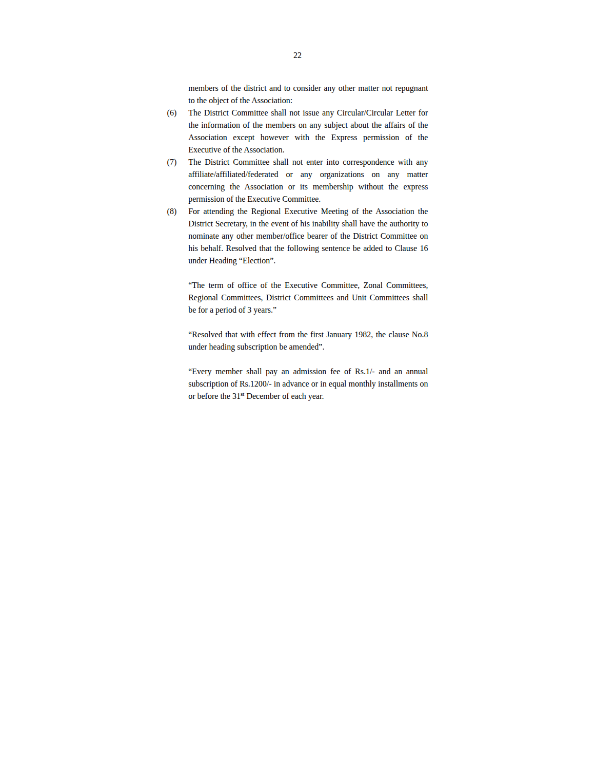22
members of the district and to consider any other matter not repugnant to the object of the Association:
(6) The District Committee shall not issue any Circular/Circular Letter for the information of the members on any subject about the affairs of the Association except however with the Express permission of the Executive of the Association.
(7) The District Committee shall not enter into correspondence with any affiliate/affiliated/federated or any organizations on any matter concerning the Association or its membership without the express permission of the Executive Committee.
(8) For attending the Regional Executive Meeting of the Association the District Secretary, in the event of his inability shall have the authority to nominate any other member/office bearer of the District Committee on his behalf. Resolved that the following sentence be added to Clause 16 under Heading “Election”.
“The term of office of the Executive Committee, Zonal Committees, Regional Committees, District Committees and Unit Committees shall be for a period of 3 years.”
“Resolved that with effect from the first January 1982, the clause No.8 under heading subscription be amended”.
“Every member shall pay an admission fee of Rs.1/- and an annual subscription of Rs.1200/- in advance or in equal monthly installments on or before the 31st December of each year.